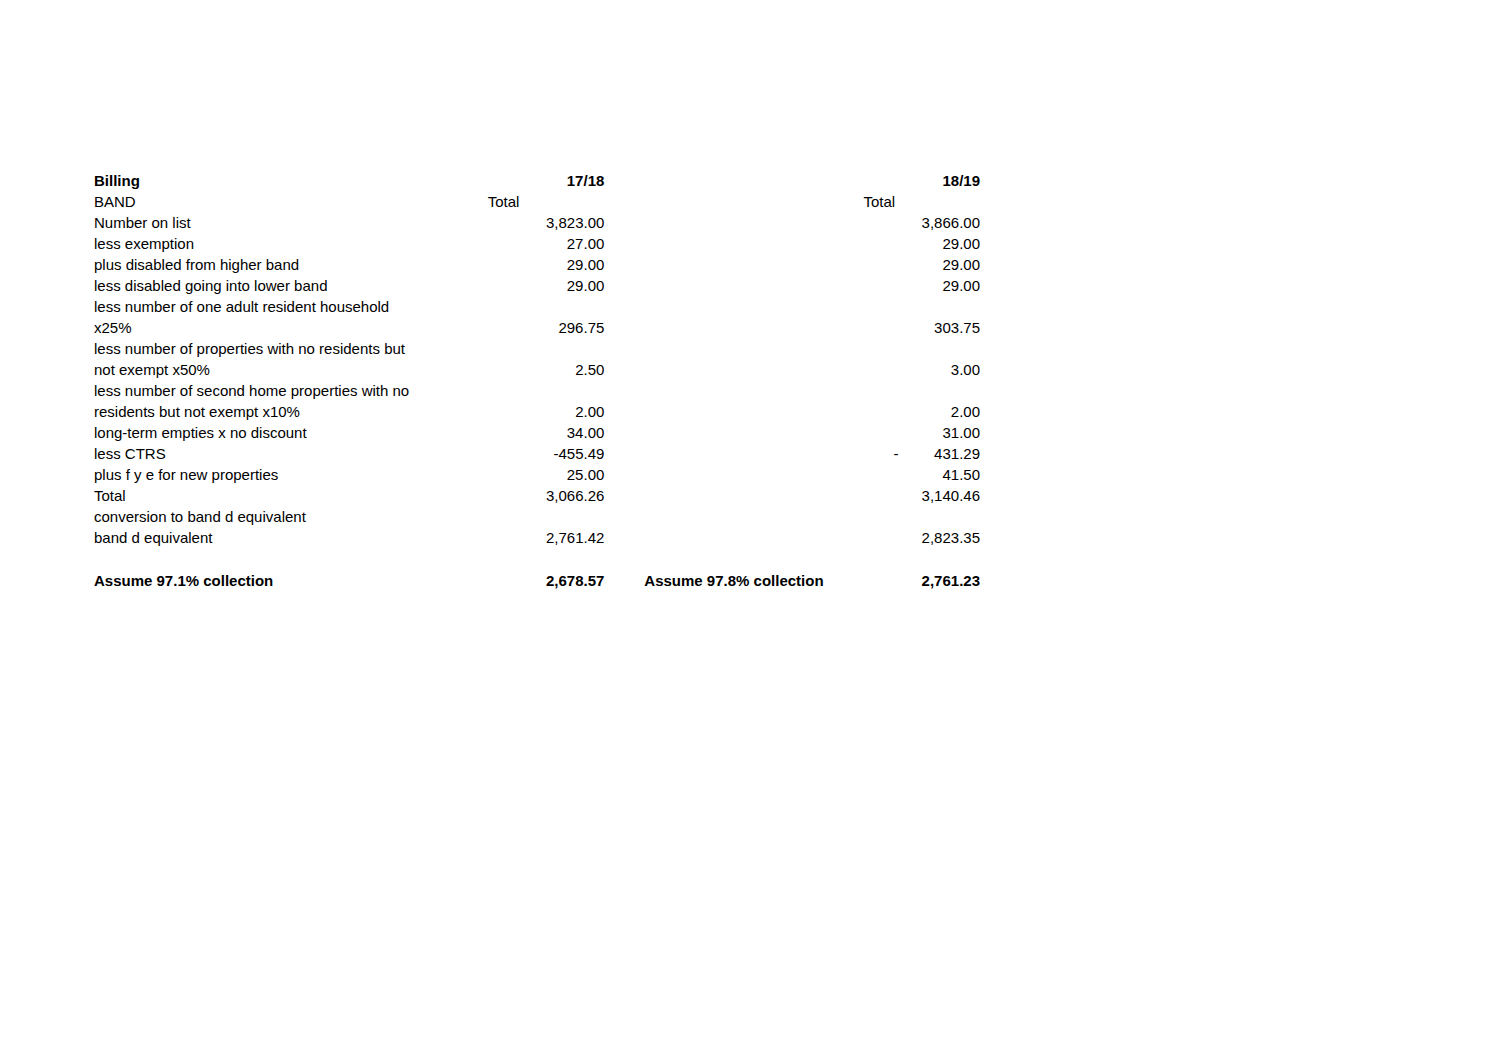| Billing | 17/18 | | 18/19 |
| BAND | Total | | Total |
| Number on list | 3,823.00 | | 3,866.00 |
| less exemption | 27.00 | | 29.00 |
| plus disabled from higher band | 29.00 | | 29.00 |
| less disabled going into lower band | 29.00 | | 29.00 |
| less number of one adult resident household | | | |
| x25% | 296.75 | | 303.75 |
| less number of properties with no residents but | | | |
| not exempt x50% | 2.50 | | 3.00 |
| less number of second home properties with no | | | |
| residents but not exempt x10% | 2.00 | | 2.00 |
| long-term empties x no discount | 34.00 | | 31.00 |
| less CTRS | -455.49 | | - 431.29 |
| plus f y e for new properties | 25.00 | | 41.50 |
| Total | 3,066.26 | | 3,140.46 |
| conversion to band d equivalent | | | |
| band d equivalent | 2,761.42 | | 2,823.35 |
| Assume 97.1% collection | 2,678.57 | Assume 97.8% collection | 2,761.23 |